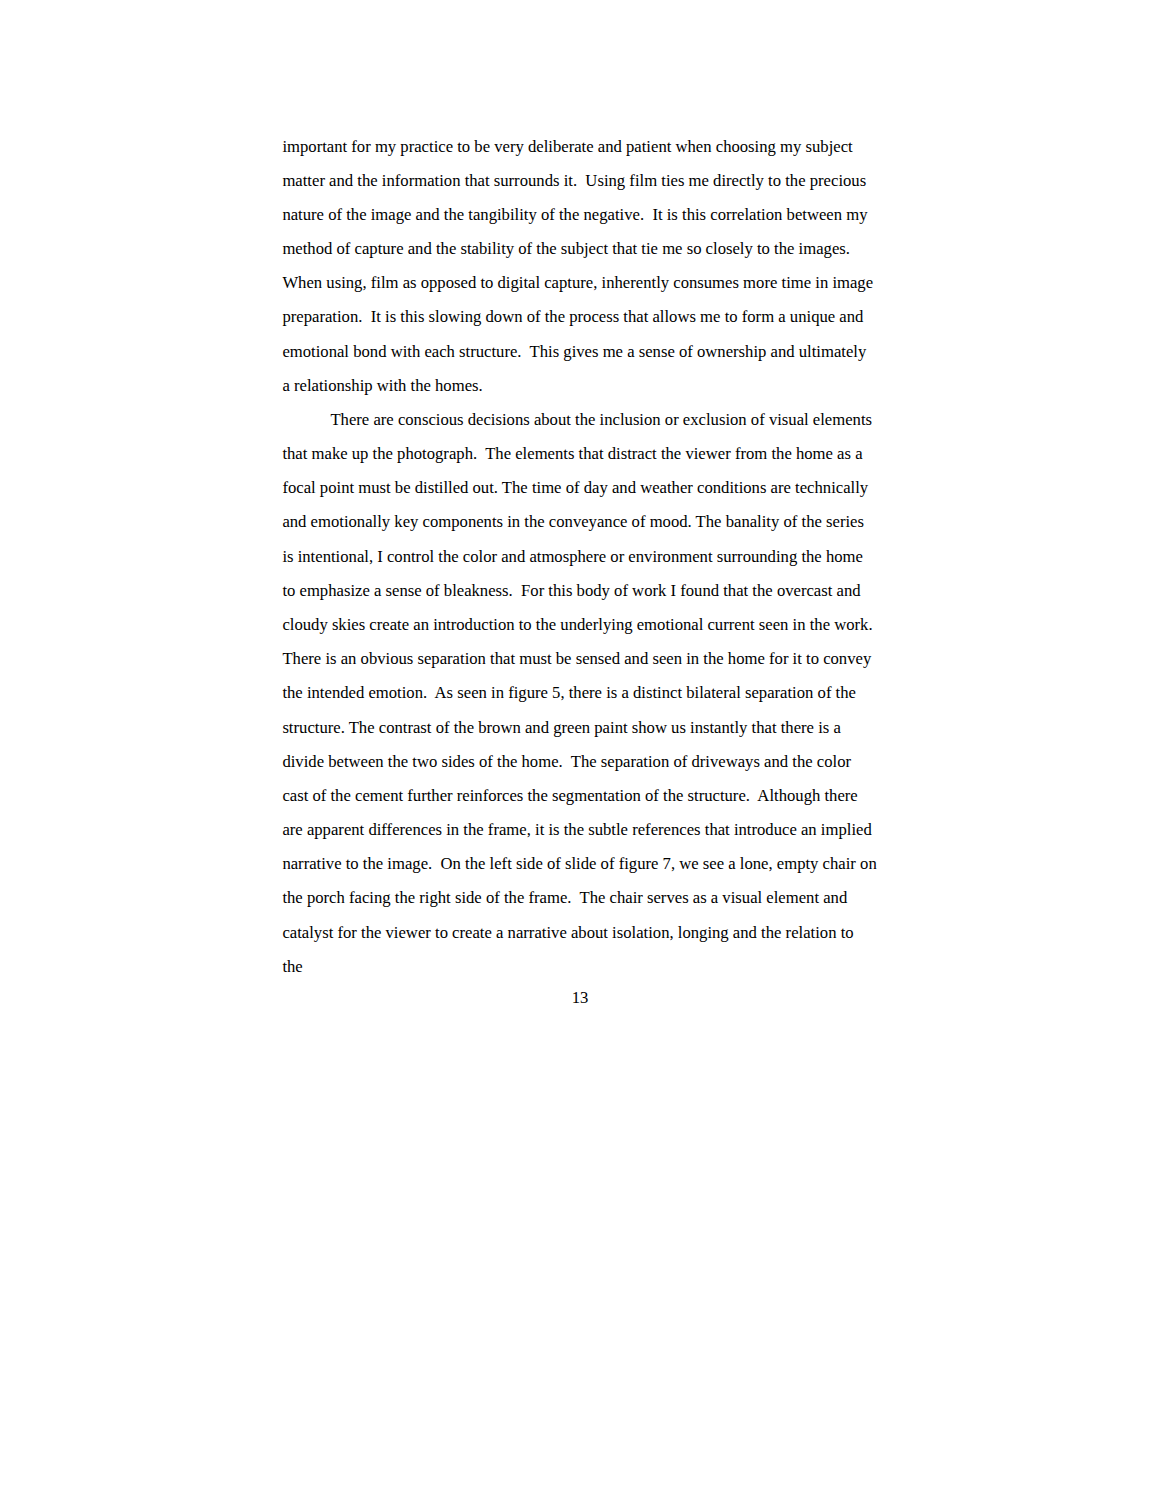important for my practice to be very deliberate and patient when choosing my subject matter and the information that surrounds it. Using film ties me directly to the precious nature of the image and the tangibility of the negative. It is this correlation between my method of capture and the stability of the subject that tie me so closely to the images. When using, film as opposed to digital capture, inherently consumes more time in image preparation. It is this slowing down of the process that allows me to form a unique and emotional bond with each structure. This gives me a sense of ownership and ultimately a relationship with the homes.
There are conscious decisions about the inclusion or exclusion of visual elements that make up the photograph. The elements that distract the viewer from the home as a focal point must be distilled out. The time of day and weather conditions are technically and emotionally key components in the conveyance of mood. The banality of the series is intentional, I control the color and atmosphere or environment surrounding the home to emphasize a sense of bleakness. For this body of work I found that the overcast and cloudy skies create an introduction to the underlying emotional current seen in the work. There is an obvious separation that must be sensed and seen in the home for it to convey the intended emotion. As seen in figure 5, there is a distinct bilateral separation of the structure. The contrast of the brown and green paint show us instantly that there is a divide between the two sides of the home. The separation of driveways and the color cast of the cement further reinforces the segmentation of the structure. Although there are apparent differences in the frame, it is the subtle references that introduce an implied narrative to the image. On the left side of slide of figure 7, we see a lone, empty chair on the porch facing the right side of the frame. The chair serves as a visual element and catalyst for the viewer to create a narrative about isolation, longing and the relation to the
13